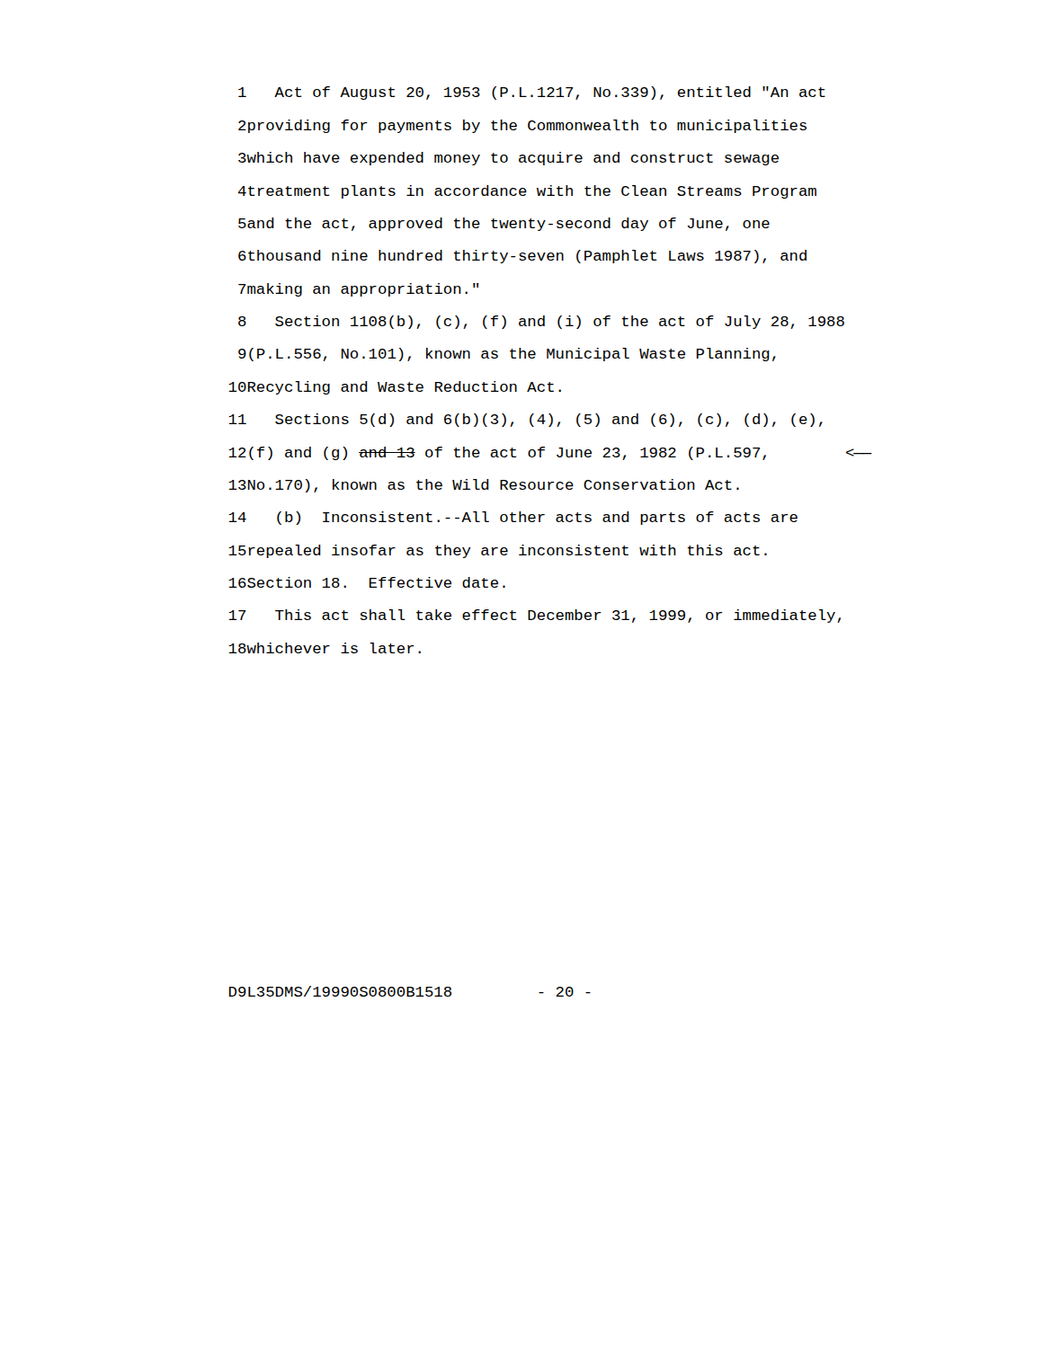| 1 | Act of August 20, 1953 (P.L.1217, No.339), entitled "An act | |
| 2 | providing for payments by the Commonwealth to municipalities | |
| 3 | which have expended money to acquire and construct sewage | |
| 4 | treatment plants in accordance with the Clean Streams Program | |
| 5 | and the act, approved the twenty-second day of June, one | |
| 6 | thousand nine hundred thirty-seven (Pamphlet Laws 1987), and | |
| 7 | making an appropriation." | |
| 8 | Section 1108(b), (c), (f) and (i) of the act of July 28, 1988 | |
| 9 | (P.L.556, No.101), known as the Municipal Waste Planning, | |
| 10 | Recycling and Waste Reduction Act. | |
| 11 | Sections 5(d) and 6(b)(3), (4), (5) and (6), (c), (d), (e), | |
| 12 | (f) and (g) and 13 of the act of June 23, 1982 (P.L.597, | <—— |
| 13 | No.170), known as the Wild Resource Conservation Act. | |
| 14 | (b) Inconsistent.--All other acts and parts of acts are | |
| 15 | repealed insofar as they are inconsistent with this act. | |
| 16 | Section 18. Effective date. | |
| 17 | This act shall take effect December 31, 1999, or immediately, | |
| 18 | whichever is later. | |
D9L35DMS/19990S0800B1518 - 20 -